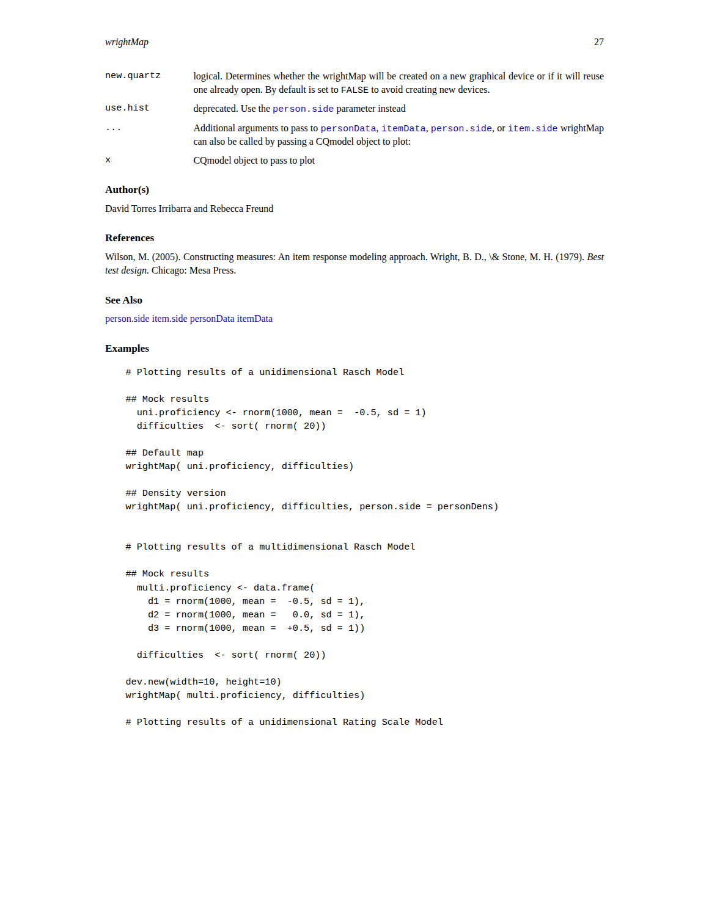wrightMap 27
new.quartz
logical. Determines whether the wrightMap will be created on a new graphical device or if it will reuse one already open. By default is set to FALSE to avoid creating new devices.
use.hist
deprecated. Use the person.side parameter instead
...
Additional arguments to pass to personData, itemData, person.side, or item.side wrightMap can also be called by passing a CQmodel object to plot:
x
CQmodel object to pass to plot
Author(s)
David Torres Irribarra and Rebecca Freund
References
Wilson, M. (2005). Constructing measures: An item response modeling approach. Wright, B. D., \& Stone, M. H. (1979). Best test design. Chicago: Mesa Press.
See Also
person.side item.side personData itemData
Examples
# Plotting results of a unidimensional Rasch Model

## Mock results
  uni.proficiency <- rnorm(1000, mean =  -0.5, sd = 1)
  difficulties  <- sort( rnorm( 20))

## Default map
wrightMap( uni.proficiency, difficulties)

## Density version
wrightMap( uni.proficiency, difficulties, person.side = personDens)


# Plotting results of a multidimensional Rasch Model

## Mock results
  multi.proficiency <- data.frame(
    d1 = rnorm(1000, mean =  -0.5, sd = 1),
    d2 = rnorm(1000, mean =   0.0, sd = 1),
    d3 = rnorm(1000, mean =  +0.5, sd = 1))

  difficulties  <- sort( rnorm( 20))

dev.new(width=10, height=10)
wrightMap( multi.proficiency, difficulties)

# Plotting results of a unidimensional Rating Scale Model